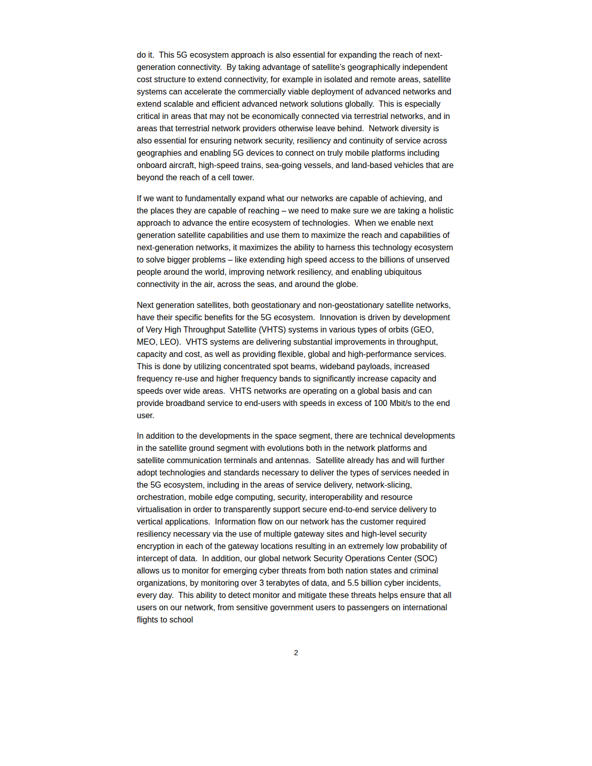do it. This 5G ecosystem approach is also essential for expanding the reach of next-generation connectivity. By taking advantage of satellite’s geographically independent cost structure to extend connectivity, for example in isolated and remote areas, satellite systems can accelerate the commercially viable deployment of advanced networks and extend scalable and efficient advanced network solutions globally. This is especially critical in areas that may not be economically connected via terrestrial networks, and in areas that terrestrial network providers otherwise leave behind. Network diversity is also essential for ensuring network security, resiliency and continuity of service across geographies and enabling 5G devices to connect on truly mobile platforms including onboard aircraft, high-speed trains, sea-going vessels, and land-based vehicles that are beyond the reach of a cell tower.
If we want to fundamentally expand what our networks are capable of achieving, and the places they are capable of reaching – we need to make sure we are taking a holistic approach to advance the entire ecosystem of technologies. When we enable next generation satellite capabilities and use them to maximize the reach and capabilities of next-generation networks, it maximizes the ability to harness this technology ecosystem to solve bigger problems – like extending high speed access to the billions of unserved people around the world, improving network resiliency, and enabling ubiquitous connectivity in the air, across the seas, and around the globe.
Next generation satellites, both geostationary and non-geostationary satellite networks, have their specific benefits for the 5G ecosystem. Innovation is driven by development of Very High Throughput Satellite (VHTS) systems in various types of orbits (GEO, MEO, LEO). VHTS systems are delivering substantial improvements in throughput, capacity and cost, as well as providing flexible, global and high-performance services. This is done by utilizing concentrated spot beams, wideband payloads, increased frequency re-use and higher frequency bands to significantly increase capacity and speeds over wide areas. VHTS networks are operating on a global basis and can provide broadband service to end-users with speeds in excess of 100 Mbit/s to the end user.
In addition to the developments in the space segment, there are technical developments in the satellite ground segment with evolutions both in the network platforms and satellite communication terminals and antennas. Satellite already has and will further adopt technologies and standards necessary to deliver the types of services needed in the 5G ecosystem, including in the areas of service delivery, network-slicing, orchestration, mobile edge computing, security, interoperability and resource virtualisation in order to transparently support secure end-to-end service delivery to vertical applications. Information flow on our network has the customer required resiliency necessary via the use of multiple gateway sites and high-level security encryption in each of the gateway locations resulting in an extremely low probability of intercept of data. In addition, our global network Security Operations Center (SOC) allows us to monitor for emerging cyber threats from both nation states and criminal organizations, by monitoring over 3 terabytes of data, and 5.5 billion cyber incidents, every day. This ability to detect monitor and mitigate these threats helps ensure that all users on our network, from sensitive government users to passengers on international flights to school
2